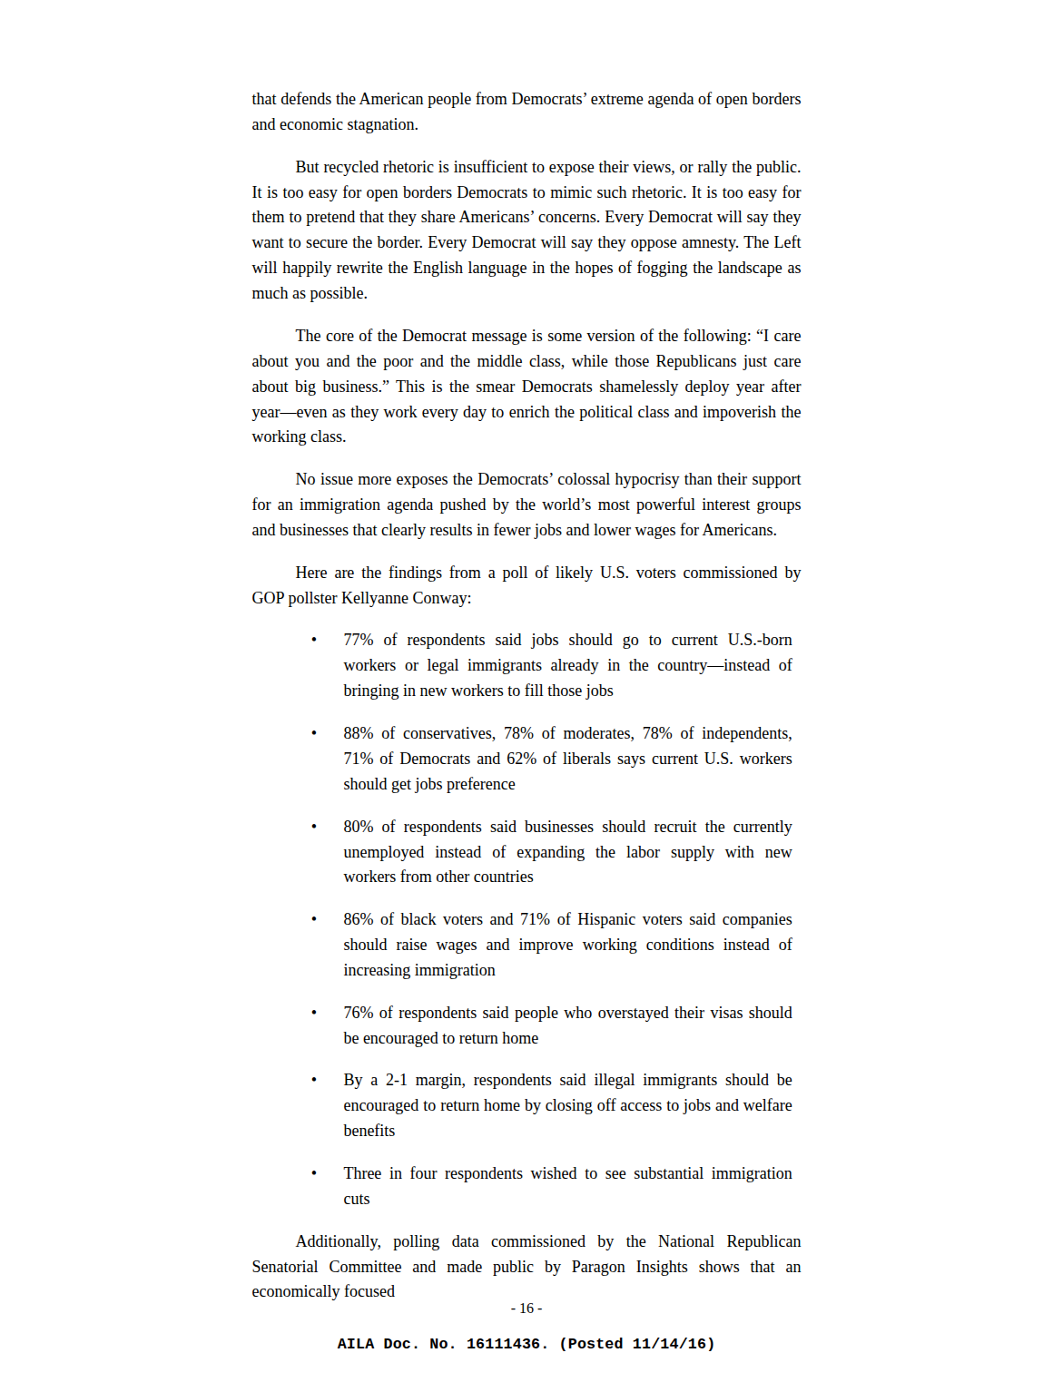that defends the American people from Democrats’ extreme agenda of open borders and economic stagnation.
But recycled rhetoric is insufficient to expose their views, or rally the public. It is too easy for open borders Democrats to mimic such rhetoric. It is too easy for them to pretend that they share Americans’ concerns. Every Democrat will say they want to secure the border. Every Democrat will say they oppose amnesty. The Left will happily rewrite the English language in the hopes of fogging the landscape as much as possible.
The core of the Democrat message is some version of the following: “I care about you and the poor and the middle class, while those Republicans just care about big business.” This is the smear Democrats shamelessly deploy year after year—even as they work every day to enrich the political class and impoverish the working class.
No issue more exposes the Democrats’ colossal hypocrisy than their support for an immigration agenda pushed by the world’s most powerful interest groups and businesses that clearly results in fewer jobs and lower wages for Americans.
Here are the findings from a poll of likely U.S. voters commissioned by GOP pollster Kellyanne Conway:
77% of respondents said jobs should go to current U.S.-born workers or legal immigrants already in the country—instead of bringing in new workers to fill those jobs
88% of conservatives, 78% of moderates, 78% of independents, 71% of Democrats and 62% of liberals says current U.S. workers should get jobs preference
80% of respondents said businesses should recruit the currently unemployed instead of expanding the labor supply with new workers from other countries
86% of black voters and 71% of Hispanic voters said companies should raise wages and improve working conditions instead of increasing immigration
76% of respondents said people who overstayed their visas should be encouraged to return home
By a 2-1 margin, respondents said illegal immigrants should be encouraged to return home by closing off access to jobs and welfare benefits
Three in four respondents wished to see substantial immigration cuts
Additionally, polling data commissioned by the National Republican Senatorial Committee and made public by Paragon Insights shows that an economically focused
- 16 -
AILA Doc. No. 16111436. (Posted 11/14/16)